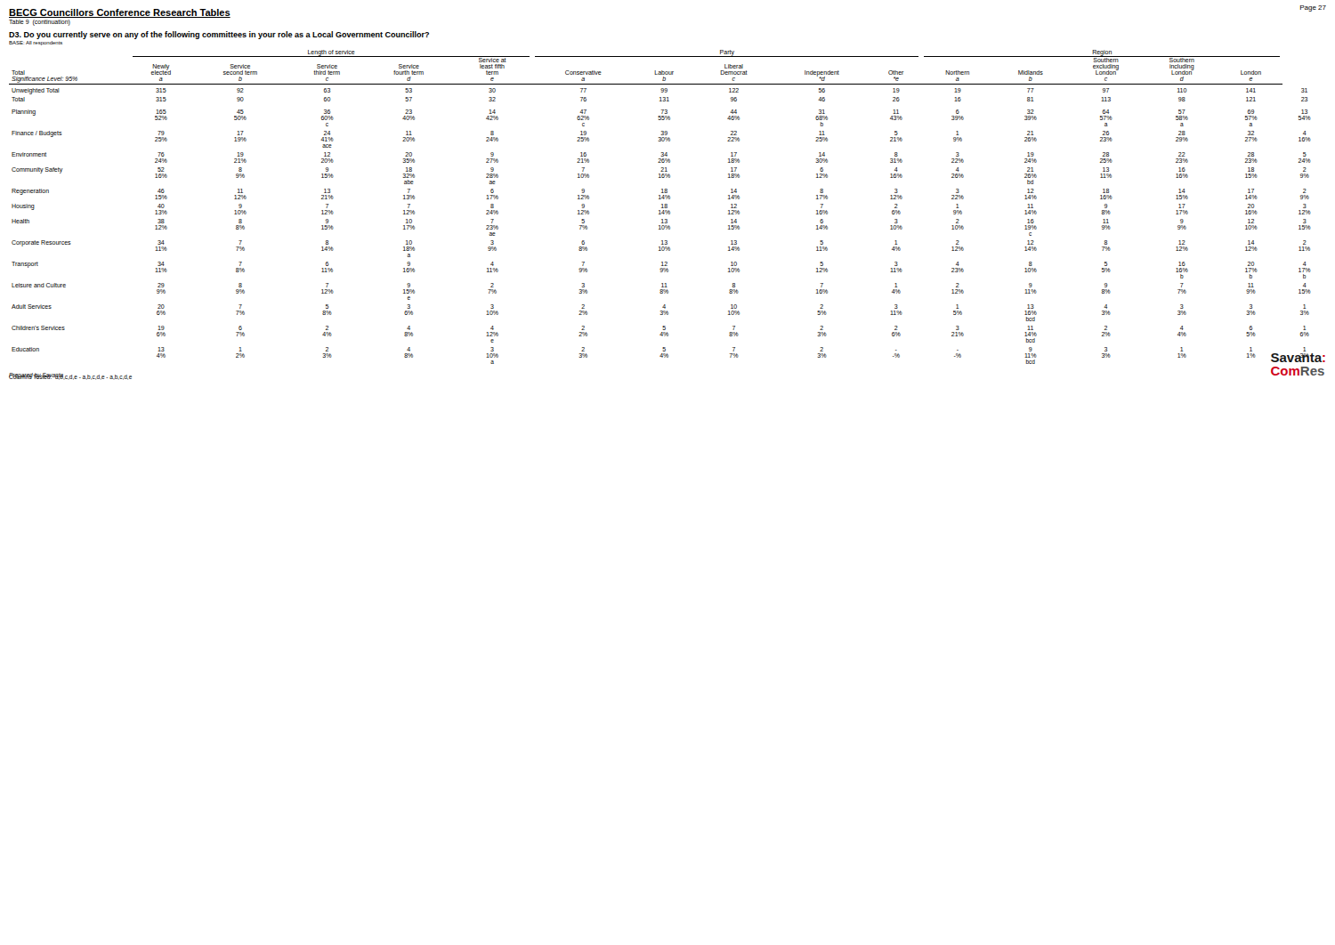Page 27
BECG Councillors Conference Research Tables
Table 9 (continuation)
D3. Do you currently serve on any of the following committees in your role as a Local Government Councillor?
BASE: All respondents
| | Length of service | Party | Region |
| | | | | | Service at | | | | | | | | Southern | Southern | |
| | Newly | Service | Service | Service | least fifth | | | Liberal | | | | | excluding | including | |
| Total | elected | second term | third term | fourth term | term | Conservative | Labour | Democrat | Independent | Other | Northern | Midlands | London | London | London |
| Significance Level: 95% | a | b | c | d | e | a | b | c | *d | *e | a | b | c | d | e |
| Unweighted Total | 315 | 92 | 63 | 53 | 30 | 77 | 99 | 122 | 56 | 19 | 19 | 77 | 97 | 110 | 141 | 31 |
| Total | 315 | 90 | 60 | 57 | 32 | 76 | 131 | 96 | 46 | 26 | 16 | 81 | 113 | 98 | 121 | 23 |
| Planning | 165 | 45 | 36 | 23 | 14 | 47 | 73 | 44 | 31 | 11 | 6 | 32 | 64 | 57 | 69 | 13 |
| | 52% | 50% | 60% | 40% | 42% | 62% | 55% | 46% | 68% | 43% | 39% | 39% | 57% | 58% | 57% | 54% |
| | | | c | | | c | | | b | | | | a | a | a | |
| Finance / Budgets | 79 | 17 | 24 | 11 | 8 | 19 | 39 | 22 | 11 | 5 | 1 | 21 | 26 | 28 | 32 | 4 |
| | 25% | 19% | 41% | 20% | 24% | 25% | 30% | 22% | 25% | 21% | 9% | 26% | 23% | 29% | 27% | 16% |
| | | | ace | | | | | | | | | | | | | |
| Environment | 76 | 19 | 12 | 20 | 9 | 16 | 34 | 17 | 14 | 8 | 3 | 19 | 28 | 22 | 28 | 5 |
| | 24% | 21% | 20% | 35% | 27% | 21% | 26% | 18% | 30% | 31% | 22% | 24% | 25% | 23% | 23% | 24% |
| Community Safety | 52 | 8 | 9 | 18 | 9 | 7 | 21 | 17 | 6 | 4 | 4 | 21 | 13 | 16 | 18 | 2 |
| | 16% | 9% | 15% | 32% | 28% | 10% | 16% | 18% | 12% | 16% | 26% | 26% | 11% | 16% | 15% | 9% |
| | | | | abe | ae | | | | | | | bd | | | | |
| Regeneration | 46 | 11 | 13 | 7 | 6 | 9 | 18 | 14 | 8 | 3 | 3 | 12 | 18 | 14 | 17 | 2 |
| | 15% | 12% | 21% | 13% | 17% | 12% | 14% | 14% | 17% | 12% | 22% | 14% | 16% | 15% | 14% | 9% |
| Housing | 40 | 9 | 7 | 7 | 8 | 9 | 18 | 12 | 7 | 2 | 1 | 11 | 9 | 17 | 20 | 3 |
| | 13% | 10% | 12% | 12% | 24% | 12% | 14% | 12% | 16% | 6% | 9% | 14% | 8% | 17% | 16% | 12% |
| Health | 38 | 8 | 9 | 10 | 7 | 5 | 13 | 14 | 6 | 3 | 2 | 16 | 11 | 9 | 12 | 3 |
| | 12% | 8% | 15% | 17% | 23% | 7% | 10% | 15% | 14% | 10% | 10% | 19% | 9% | 9% | 10% | 15% |
| | | | | | ae | | | | | | | c | | | | |
| Corporate Resources | 34 | 7 | 8 | 10 | 3 | 6 | 13 | 13 | 5 | 1 | 2 | 12 | 8 | 12 | 14 | 2 |
| | 11% | 7% | 14% | 18% | 9% | 8% | 10% | 14% | 11% | 4% | 12% | 14% | 7% | 12% | 12% | 11% |
| | | | | a | | | | | | | | | | | | |
| Transport | 34 | 7 | 6 | 9 | 4 | 7 | 12 | 10 | 5 | 3 | 4 | 8 | 5 | 16 | 20 | 4 |
| | 11% | 8% | 11% | 16% | 11% | 9% | 9% | 10% | 12% | 11% | 23% | 10% | 5% | 16% | 17% | 17% |
| | | | | | | | | | | | | | | b | b | b |
| Leisure and Culture | 29 | 8 | 7 | 9 | 2 | 3 | 11 | 8 | 7 | 1 | 2 | 9 | 9 | 7 | 11 | 4 |
| | 9% | 9% | 12% | 15% | 7% | 3% | 8% | 8% | 16% | 4% | 12% | 11% | 8% | 7% | 9% | 15% |
| | | | | e | | | | | | | | | | | | |
| Adult Services | 20 | 7 | 5 | 3 | 3 | 2 | 4 | 10 | 2 | 3 | 1 | 13 | 4 | 3 | 3 | 1 |
| | 6% | 7% | 8% | 6% | 10% | 2% | 3% | 10% | 5% | 11% | 5% | 16% | 3% | 3% | 3% | 3% |
| | | | | | | | | | | | | bcd | | | | |
| Children's Services | 19 | 6 | 2 | 4 | 4 | 2 | 5 | 7 | 2 | 2 | 3 | 11 | 2 | 4 | 6 | 1 |
| | 6% | 7% | 4% | 8% | 12% | 2% | 4% | 8% | 3% | 6% | 21% | 14% | 2% | 4% | 5% | 6% |
| | | | | | e | | | | | | | bcd | | | | |
| Education | 13 | 1 | 2 | 4 | 3 | 2 | 5 | 7 | 2 | - | - | 9 | 3 | 1 | 1 | 1 |
| | 4% | 2% | 3% | 8% | 10% | 3% | 4% | 7% | 3% | -% | -% | 11% | 3% | 1% | 1% | 3% |
| | | | | | a | | | | | | | bcd | | | | |
Columns Tested: a,b,c,d,e - a,b,c,d,e - a,b,c,d,e
Prepared by Savanta
Savanta:
ComRes